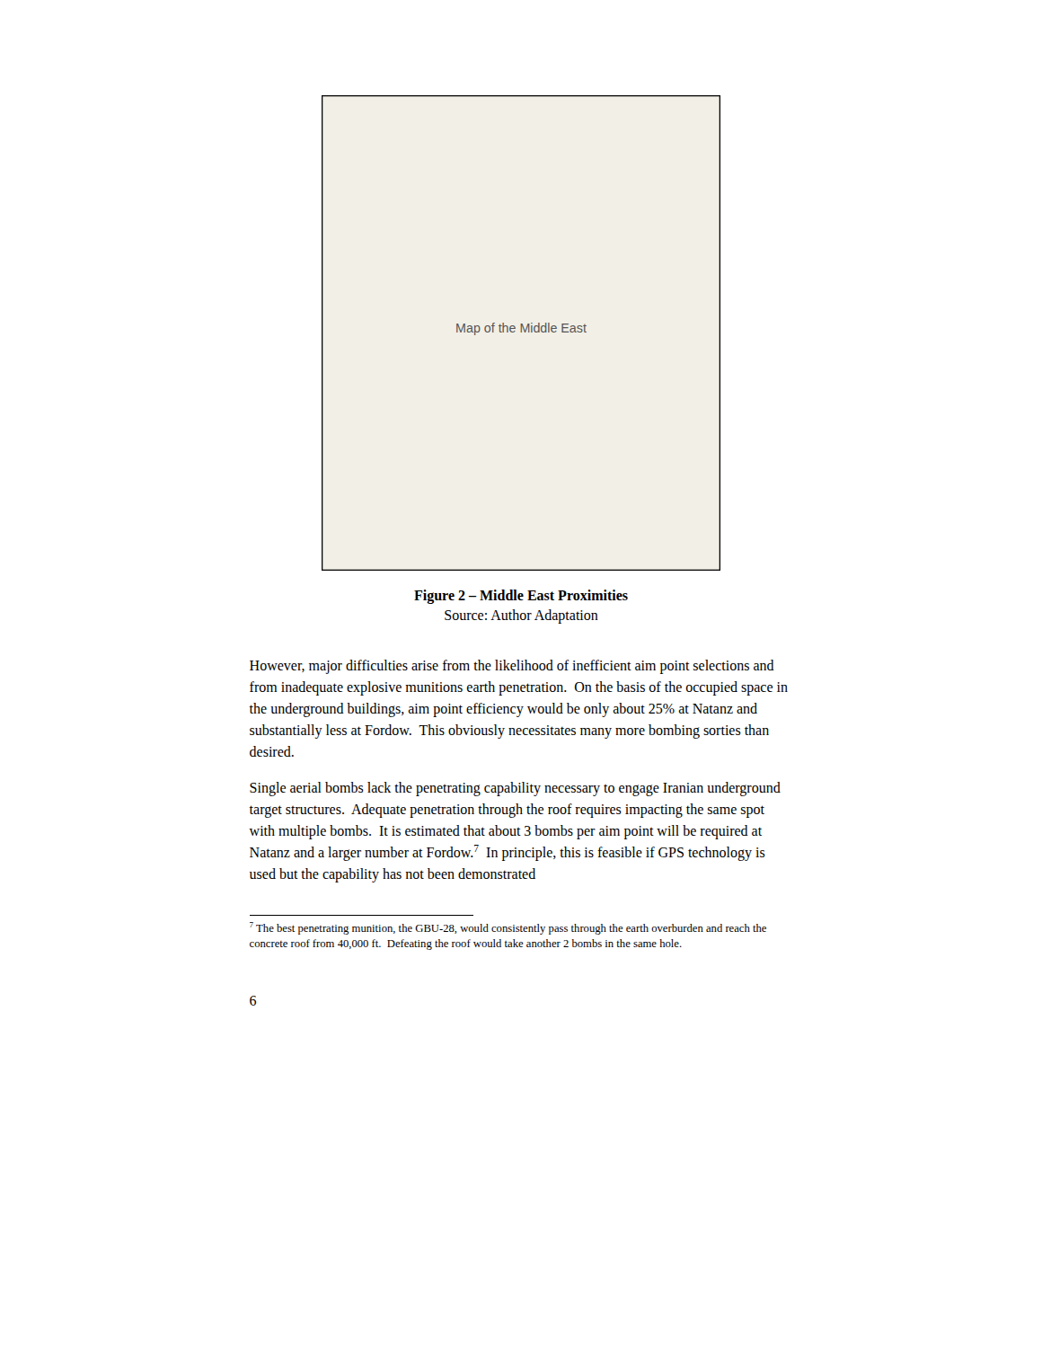Figure 2 – Middle East Proximities Source: Author Adaptation
However, major difficulties arise from the likelihood of inefficient aim point selections and from inadequate explosive munitions earth penetration. On the basis of the occupied space in the underground buildings, aim point efficiency would be only about 25% at Natanz and substantially less at Fordow. This obviously necessitates many more bombing sorties than desired.
Single aerial bombs lack the penetrating capability necessary to engage Iranian underground target structures. Adequate penetration through the roof requires impacting the same spot with multiple bombs. It is estimated that about 3 bombs per aim point will be required at Natanz and a larger number at Fordow.7 In principle, this is feasible if GPS technology is used but the capability has not been demonstrated
7 The best penetrating munition, the GBU-28, would consistently pass through the earth overburden and reach the concrete roof from 40,000 ft. Defeating the roof would take another 2 bombs in the same hole.
6